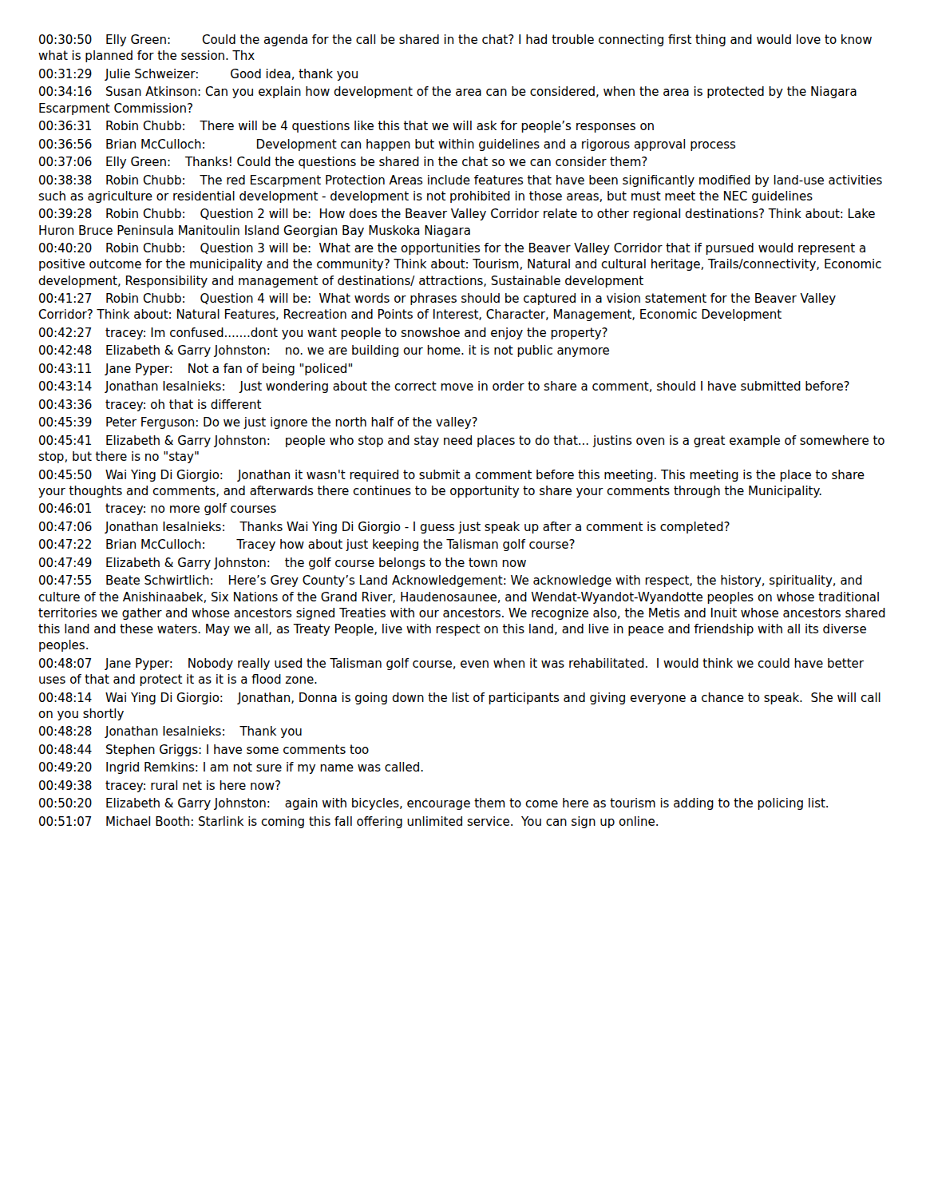00:30:50 Elly Green: Could the agenda for the call be shared in the chat? I had trouble connecting first thing and would love to know what is planned for the session. Thx
00:31:29 Julie Schweizer: Good idea, thank you
00:34:16 Susan Atkinson: Can you explain how development of the area can be considered, when the area is protected by the Niagara Escarpment Commission?
00:36:31 Robin Chubb: There will be 4 questions like this that we will ask for people’s responses on
00:36:56 Brian McCulloch: Development can happen but within guidelines and a rigorous approval process
00:37:06 Elly Green: Thanks! Could the questions be shared in the chat so we can consider them?
00:38:38 Robin Chubb: The red Escarpment Protection Areas include features that have been significantly modified by land-use activities such as agriculture or residential development - development is not prohibited in those areas, but must meet the NEC guidelines
00:39:28 Robin Chubb: Question 2 will be: How does the Beaver Valley Corridor relate to other regional destinations? Think about: Lake Huron Bruce Peninsula Manitoulin Island Georgian Bay Muskoka Niagara
00:40:20 Robin Chubb: Question 3 will be: What are the opportunities for the Beaver Valley Corridor that if pursued would represent a positive outcome for the municipality and the community? Think about: Tourism, Natural and cultural heritage, Trails/connectivity, Economic development, Responsibility and management of destinations/ attractions, Sustainable development
00:41:27 Robin Chubb: Question 4 will be: What words or phrases should be captured in a vision statement for the Beaver Valley Corridor? Think about: Natural Features, Recreation and Points of Interest, Character, Management, Economic Development
00:42:27 tracey: Im confused.......dont you want people to snowshoe and enjoy the property?
00:42:48 Elizabeth & Garry Johnston: no. we are building our home. it is not public anymore
00:43:11 Jane Pyper: Not a fan of being "policed"
00:43:14 Jonathan Iesalnieks: Just wondering about the correct move in order to share a comment, should I have submitted before?
00:43:36 tracey: oh that is different
00:45:39 Peter Ferguson: Do we just ignore the north half of the valley?
00:45:41 Elizabeth & Garry Johnston: people who stop and stay need places to do that... justins oven is a great example of somewhere to stop, but there is no "stay"
00:45:50 Wai Ying Di Giorgio: Jonathan it wasn't required to submit a comment before this meeting. This meeting is the place to share your thoughts and comments, and afterwards there continues to be opportunity to share your comments through the Municipality.
00:46:01 tracey: no more golf courses
00:47:06 Jonathan Iesalnieks: Thanks Wai Ying Di Giorgio - I guess just speak up after a comment is completed?
00:47:22 Brian McCulloch: Tracey how about just keeping the Talisman golf course?
00:47:49 Elizabeth & Garry Johnston: the golf course belongs to the town now
00:47:55 Beate Schwirtlich: Here’s Grey County’s Land Acknowledgement: We acknowledge with respect, the history, spirituality, and culture of the Anishinaabek, Six Nations of the Grand River, Haudenosaunee, and Wendat-Wyandot-Wyandotte peoples on whose traditional territories we gather and whose ancestors signed Treaties with our ancestors. We recognize also, the Metis and Inuit whose ancestors shared this land and these waters. May we all, as Treaty People, live with respect on this land, and live in peace and friendship with all its diverse peoples.
00:48:07 Jane Pyper: Nobody really used the Talisman golf course, even when it was rehabilitated. I would think we could have better uses of that and protect it as it is a flood zone.
00:48:14 Wai Ying Di Giorgio: Jonathan, Donna is going down the list of participants and giving everyone a chance to speak. She will call on you shortly
00:48:28 Jonathan Iesalnieks: Thank you
00:48:44 Stephen Griggs: I have some comments too
00:49:20 Ingrid Remkins: I am not sure if my name was called.
00:49:38 tracey: rural net is here now?
00:50:20 Elizabeth & Garry Johnston: again with bicycles, encourage them to come here as tourism is adding to the policing list.
00:51:07 Michael Booth: Starlink is coming this fall offering unlimited service. You can sign up online.